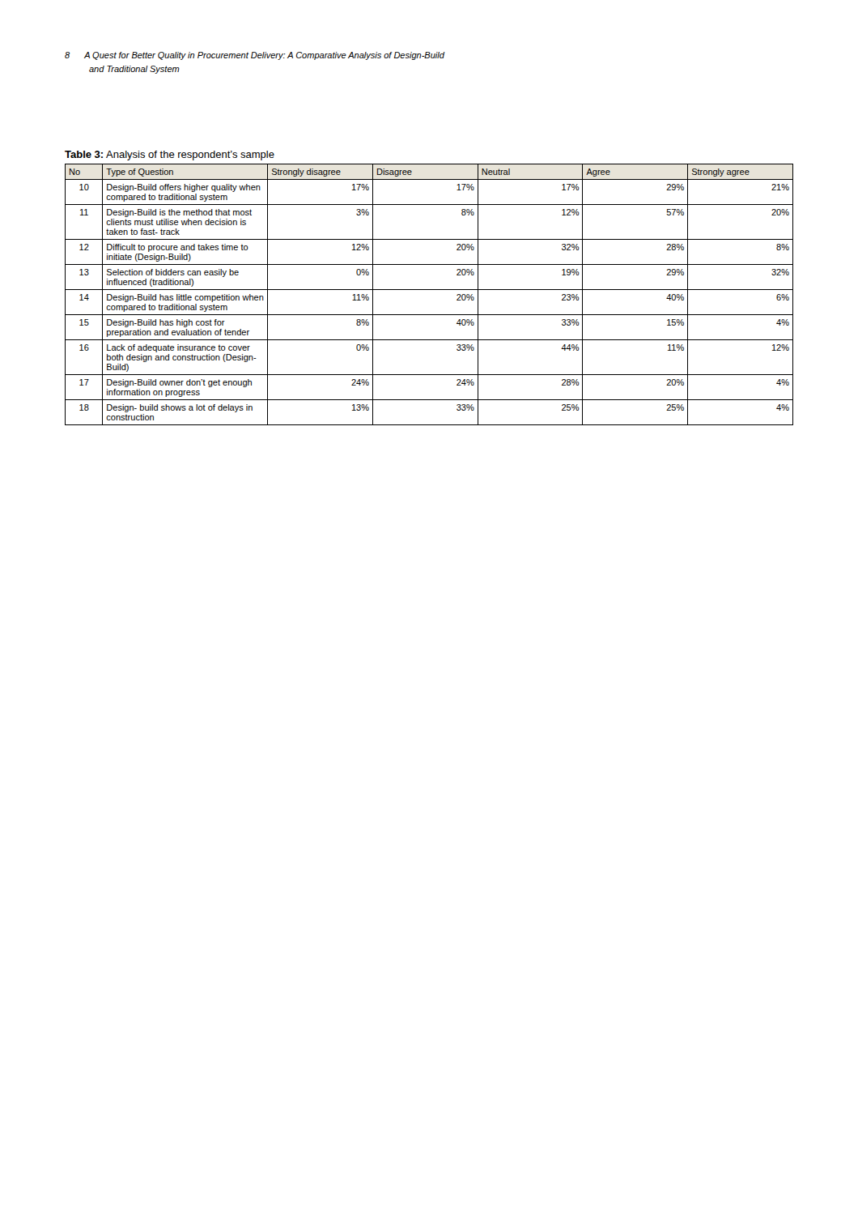8 A Quest for Better Quality in Procurement Delivery: A Comparative Analysis of Design-Build and Traditional System
Table 3: Analysis of the respondent’s sample
| No | Type of Question | Strongly disagree | Disagree | Neutral | Agree | Strongly agree |
| --- | --- | --- | --- | --- | --- | --- |
| 10 | Design-Build offers higher quality when compared to traditional system | 17% | 17% | 17% | 29% | 21% |
| 11 | Design-Build is the method that most clients must utilise when decision is taken to fast- track | 3% | 8% | 12% | 57% | 20% |
| 12 | Difficult to procure and takes time to initiate (Design-Build) | 12% | 20% | 32% | 28% | 8% |
| 13 | Selection of bidders can easily be influenced (traditional) | 0% | 20% | 19% | 29% | 32% |
| 14 | Design-Build has little competition when compared to traditional system | 11% | 20% | 23% | 40% | 6% |
| 15 | Design-Build has high cost for preparation and evaluation of tender | 8% | 40% | 33% | 15% | 4% |
| 16 | Lack of adequate insurance to cover both design and construction (Design-Build) | 0% | 33% | 44% | 11% | 12% |
| 17 | Design-Build owner don’t get enough information on progress | 24% | 24% | 28% | 20% | 4% |
| 18 | Design- build shows a lot of delays in construction | 13% | 33% | 25% | 25% | 4% |